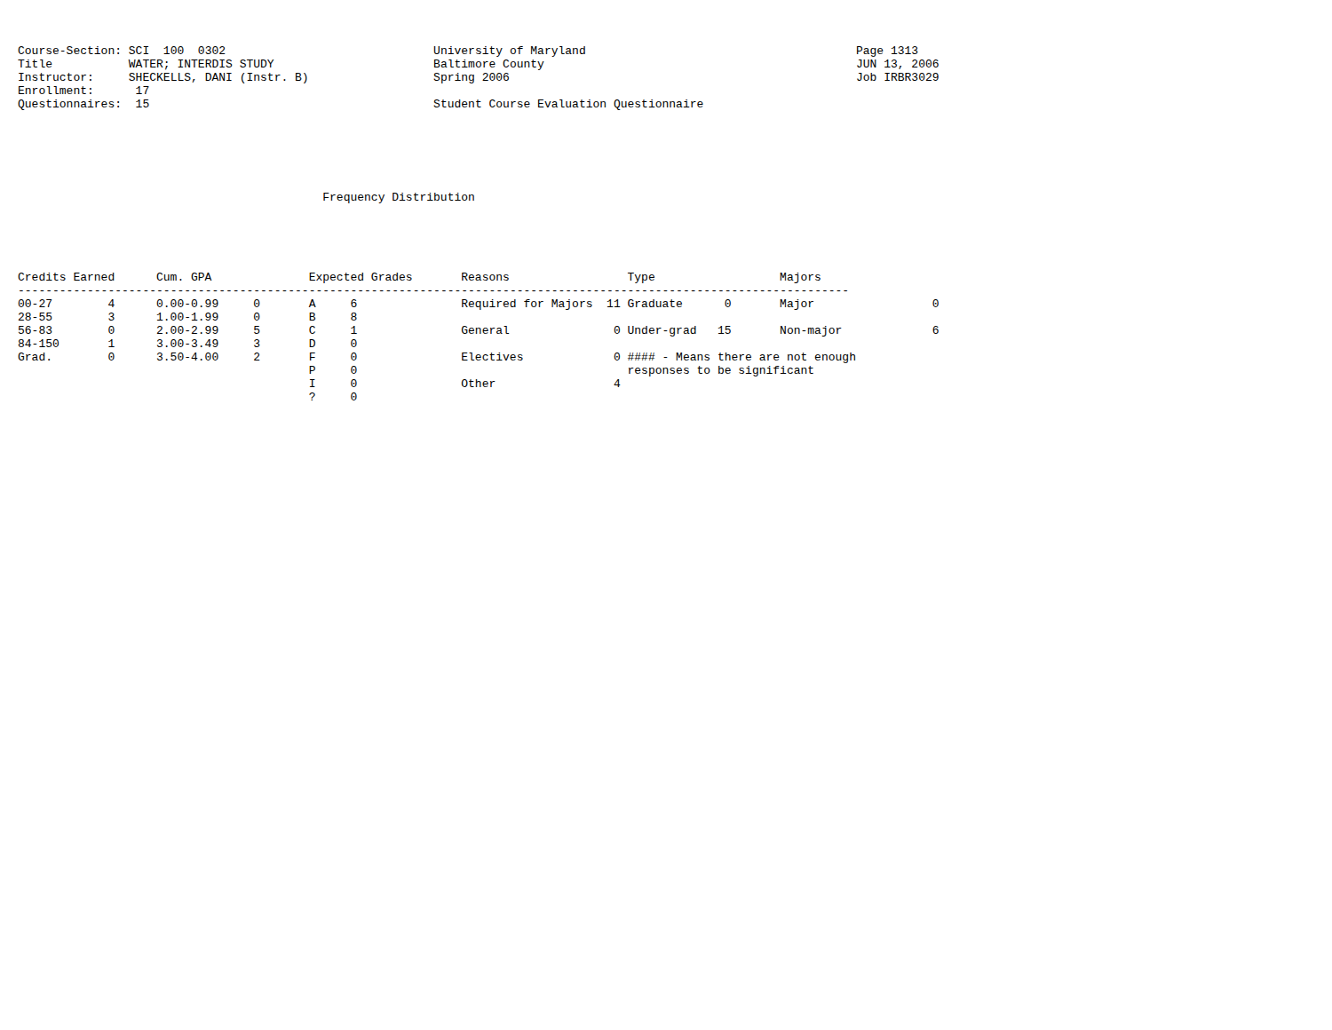| Course-Section: SCI 100 0302 | | University of Maryland | | Page 1313 |
| Title WATER; INTERDIS STUDY | | Baltimore County | | JUN 13, 2006 |
| Instructor: SHECKELLS, DANI (Instr. B) | | Spring 2006 | | Job IRBR3029 |
| Enrollment: 17 | | | | |
| Questionnaires: 15 | | Student Course Evaluation Questionnaire | | |
| | Frequency Distribution |
| Credits Earned | Cum. GPA | Expected Grades | Reasons | Type | Majors |
| --- | --- | --- | --- | --- | --- |
| ------------------------------------------------------------------------------------------------------------------------ |
| 00-27 4 | 0.00-0.99 0 | A 6 | Required for Majors 11 | Graduate 0 | Major 0 |
| 28-55 3 | 1.00-1.99 0 | B 8 | | | |
| 56-83 0 | 2.00-2.99 5 | C 1 | General 0 | Under-grad 15 | Non-major 6 |
| 84-150 1 | 3.00-3.49 3 | D 0 | | | |
| Grad. 0 | 3.50-4.00 2 | F 0 | Electives 0 | #### - Means there are not enough |
| | | P 0 | | responses to be significant |
| | | I 0 | Other 4 | | |
| | | ? 0 | | | |